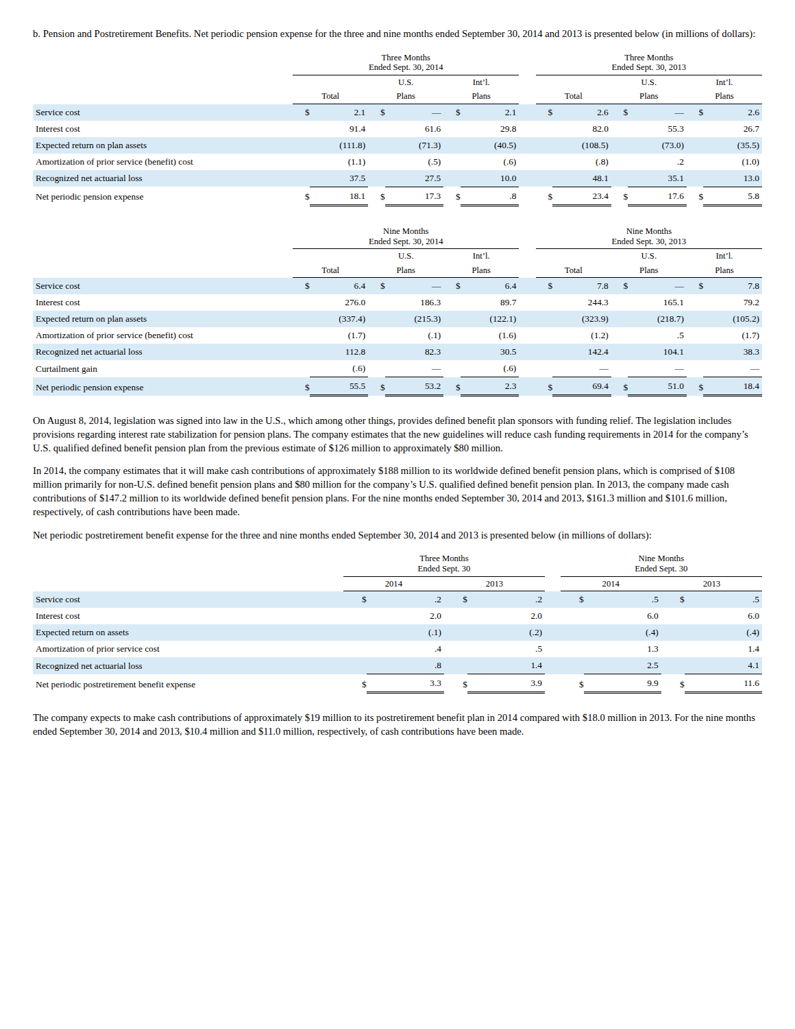b. Pension and Postretirement Benefits. Net periodic pension expense for the three and nine months ended September 30, 2014 and 2013 is presented below (in millions of dollars):
| | Three Months Ended Sept. 30, 2014 | | Three Months Ended Sept. 30, 2013 |
| | | U.S. | Int’l. | | | U.S. | Int’l. |
| | Total | Plans | Plans | | Total | Plans | Plans |
| Service cost | $ | 2.1 | $ | — | $ | 2.1 | | $ | 2.6 | $ | — | $ | 2.6 |
| Interest cost | | 91.4 | | 61.6 | | 29.8 | | | 82.0 | | 55.3 | | 26.7 |
| Expected return on plan assets | | (111.8) | | (71.3) | | (40.5) | | | (108.5) | | (73.0) | | (35.5) |
| Amortization of prior service (benefit) cost | | (1.1) | | (.5) | | (.6) | | | (.8) | | .2 | | (1.0) |
| Recognized net actuarial loss | | 37.5 | | 27.5 | | 10.0 | | | 48.1 | | 35.1 | | 13.0 |
| Net periodic pension expense | $ | 18.1 | $ | 17.3 | $ | .8 | | $ | 23.4 | $ | 17.6 | $ | 5.8 |
| | Nine Months Ended Sept. 30, 2014 | | Nine Months Ended Sept. 30, 2013 |
| | | U.S. | Int’l. | | | U.S. | Int’l. |
| | Total | Plans | Plans | | Total | Plans | Plans |
| Service cost | $ | 6.4 | $ | — | $ | 6.4 | | $ | 7.8 | $ | — | $ | 7.8 |
| Interest cost | | 276.0 | | 186.3 | | 89.7 | | | 244.3 | | 165.1 | | 79.2 |
| Expected return on plan assets | | (337.4) | | (215.3) | | (122.1) | | | (323.9) | | (218.7) | | (105.2) |
| Amortization of prior service (benefit) cost | | (1.7) | | (.1) | | (1.6) | | | (1.2) | | .5 | | (1.7) |
| Recognized net actuarial loss | | 112.8 | | 82.3 | | 30.5 | | | 142.4 | | 104.1 | | 38.3 |
| Curtailment gain | | (.6) | | — | | (.6) | | | — | | — | | — |
| Net periodic pension expense | $ | 55.5 | $ | 53.2 | $ | 2.3 | | $ | 69.4 | $ | 51.0 | $ | 18.4 |
On August 8, 2014, legislation was signed into law in the U.S., which among other things, provides defined benefit plan sponsors with funding relief. The legislation includes provisions regarding interest rate stabilization for pension plans. The company estimates that the new guidelines will reduce cash funding requirements in 2014 for the company’s U.S. qualified defined benefit pension plan from the previous estimate of $126 million to approximately $80 million.
In 2014, the company estimates that it will make cash contributions of approximately $188 million to its worldwide defined benefit pension plans, which is comprised of $108 million primarily for non-U.S. defined benefit pension plans and $80 million for the company’s U.S. qualified defined benefit pension plan. In 2013, the company made cash contributions of $147.2 million to its worldwide defined benefit pension plans. For the nine months ended September 30, 2014 and 2013, $161.3 million and $101.6 million, respectively, of cash contributions have been made.
Net periodic postretirement benefit expense for the three and nine months ended September 30, 2014 and 2013 is presented below (in millions of dollars):
| | Three Months Ended Sept. 30 | | Nine Months Ended Sept. 30 |
| | 2014 | 2013 | | 2014 | 2013 |
| Service cost | $ | .2 | $ | .2 | | $ | .5 | $ | .5 |
| Interest cost | | 2.0 | | 2.0 | | | 6.0 | | 6.0 |
| Expected return on assets | | (.1) | | (.2) | | | (.4) | | (.4) |
| Amortization of prior service cost | | .4 | | .5 | | | 1.3 | | 1.4 |
| Recognized net actuarial loss | | .8 | | 1.4 | | | 2.5 | | 4.1 |
| Net periodic postretirement benefit expense | $ | 3.3 | $ | 3.9 | | $ | 9.9 | $ | 11.6 |
The company expects to make cash contributions of approximately $19 million to its postretirement benefit plan in 2014 compared with $18.0 million in 2013. For the nine months ended September 30, 2014 and 2013, $10.4 million and $11.0 million, respectively, of cash contributions have been made.